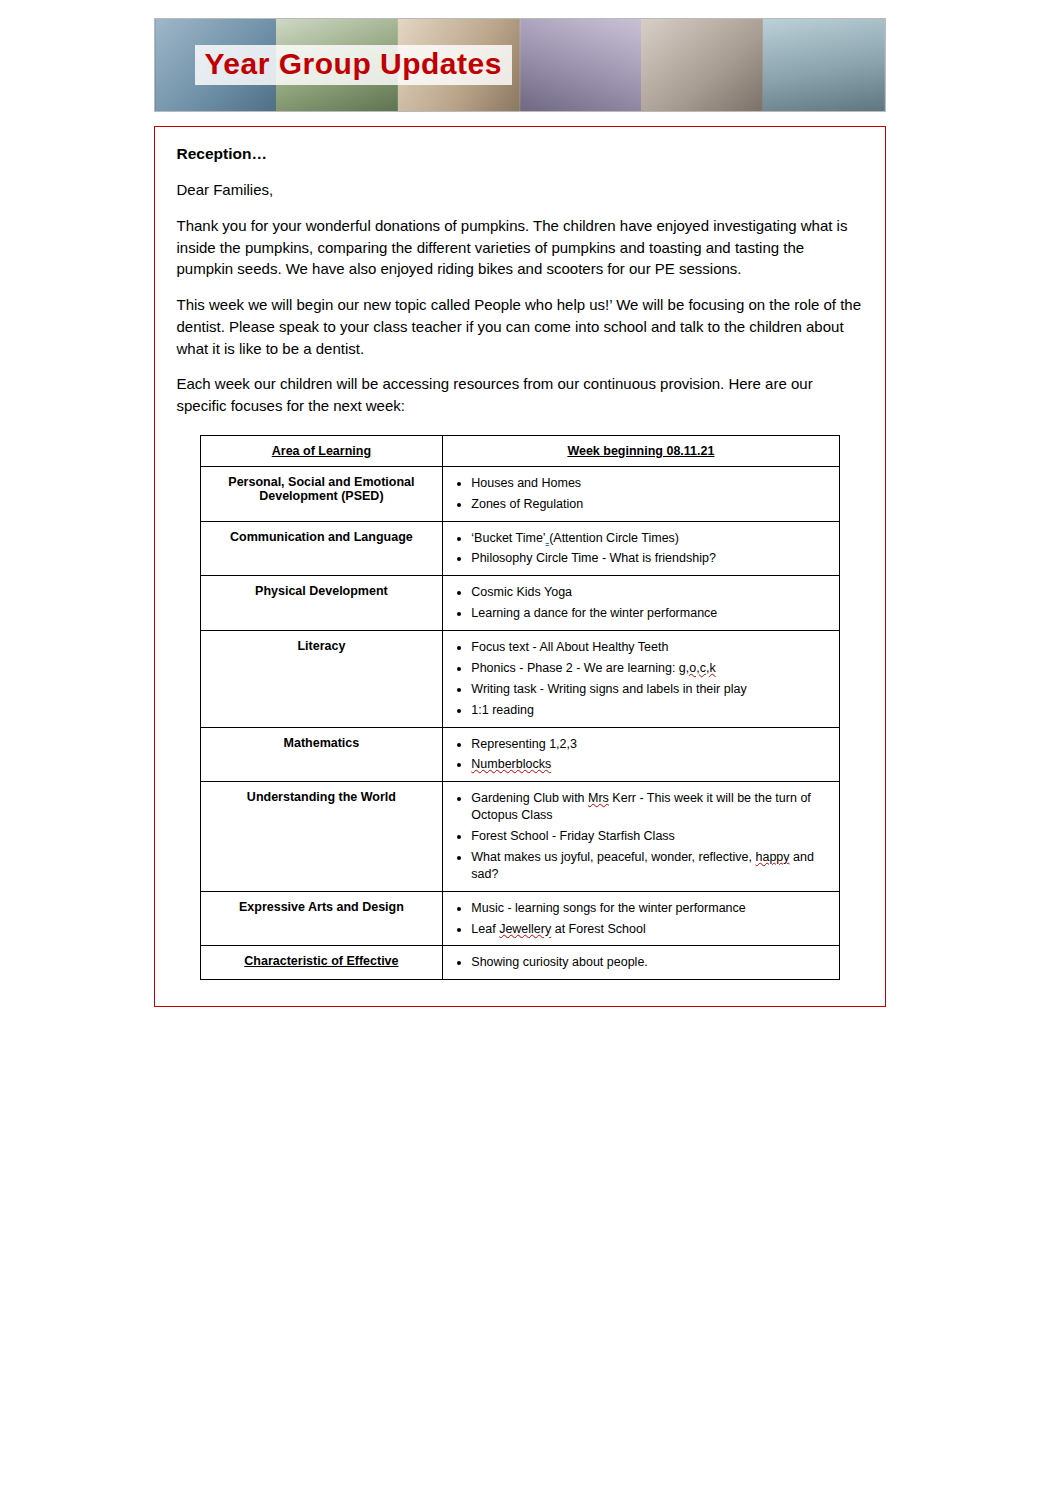Year Group Updates
Reception…
Dear Families,
Thank you for your wonderful donations of pumpkins. The children have enjoyed investigating what is inside the pumpkins, comparing the different varieties of pumpkins and toasting and tasting the pumpkin seeds. We have also enjoyed riding bikes and scooters for our PE sessions.
This week we will begin our new topic called People who help us!’ We will be focusing on the role of the dentist. Please speak to your class teacher if you can come into school and talk to the children about what it is like to be a dentist.
Each week our children will be accessing resources from our continuous provision. Here are our specific focuses for the next week:
| Area of Learning | Week beginning 08.11.21 |
| --- | --- |
| Personal, Social and Emotional Development (PSED) | Houses and Homes Zones of Regulation |
| Communication and Language | ‘Bucket Time’ (Attention Circle Times) Philosophy Circle Time - What is friendship? |
| Physical Development | Cosmic Kids Yoga Learning a dance for the winter performance |
| Literacy | Focus text - All About Healthy Teeth Phonics - Phase 2 - We are learning: g,o,c,k Writing task - Writing signs and labels in their play 1:1 reading |
| Mathematics | Representing 1,2,3 Numberblocks |
| Understanding the World | Gardening Club with Mrs Kerr - This week it will be the turn of Octopus Class Forest School - Friday Starfish Class What makes us joyful, peaceful, wonder, reflective, happy and sad? |
| Expressive Arts and Design | Music - learning songs for the winter performance Leaf Jewellery at Forest School |
| Characteristic of Effective | Showing curiosity about people. |